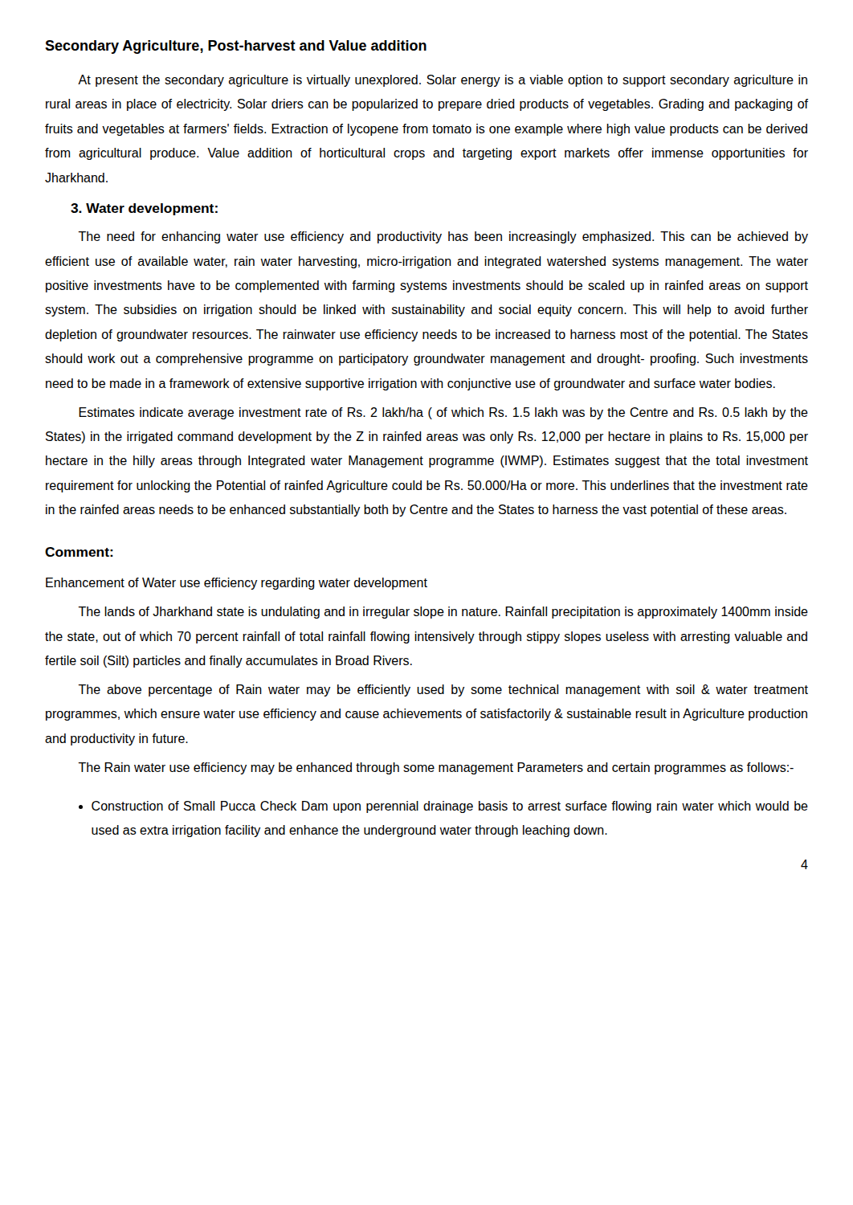Secondary Agriculture, Post-harvest and Value addition
At present the secondary agriculture is virtually unexplored. Solar energy is a viable option to support secondary agriculture in rural areas in place of electricity. Solar driers can be popularized to prepare dried products of vegetables. Grading and packaging of fruits and vegetables at farmers' fields. Extraction of lycopene from tomato is one example where high value products can be derived from agricultural produce. Value addition of horticultural crops and targeting export markets offer immense opportunities for Jharkhand.
Water development:
The need for enhancing water use efficiency and productivity has been increasingly emphasized. This can be achieved by efficient use of available water, rain water harvesting, micro-irrigation and integrated watershed systems management. The water positive investments have to be complemented with farming systems investments should be scaled up in rainfed areas on support system. The subsidies on irrigation should be linked with sustainability and social equity concern. This will help to avoid further depletion of groundwater resources. The rainwater use efficiency needs to be increased to harness most of the potential. The States should work out a comprehensive programme on participatory groundwater management and drought- proofing. Such investments need to be made in a framework of extensive supportive irrigation with conjunctive use of groundwater and surface water bodies.
Estimates indicate average investment rate of Rs. 2 lakh/ha ( of which Rs. 1.5 lakh was by the Centre and Rs. 0.5 lakh by the States) in the irrigated command development by the Z in rainfed areas was only Rs. 12,000 per hectare in plains to Rs. 15,000 per hectare in the hilly areas through Integrated water Management programme (IWMP). Estimates suggest that the total investment requirement for unlocking the Potential of rainfed Agriculture could be Rs. 50.000/Ha or more. This underlines that the investment rate in the rainfed areas needs to be enhanced substantially both by Centre and the States to harness the vast potential of these areas.
Comment:
Enhancement of Water use efficiency regarding water development
The lands of Jharkhand state is undulating and in irregular slope in nature. Rainfall precipitation is approximately 1400mm inside the state, out of which 70 percent rainfall of total rainfall flowing intensively through stippy slopes useless with arresting valuable and fertile soil (Silt) particles and finally accumulates in Broad Rivers.
The above percentage of Rain water may be efficiently used by some technical management with soil & water treatment programmes, which ensure water use efficiency and cause achievements of satisfactorily & sustainable result in Agriculture production and productivity in future.
The Rain water use efficiency may be enhanced through some management Parameters and certain programmes as follows:-
Construction of Small Pucca Check Dam upon perennial drainage basis to arrest surface flowing rain water which would be used as extra irrigation facility and enhance the underground water through leaching down.
4